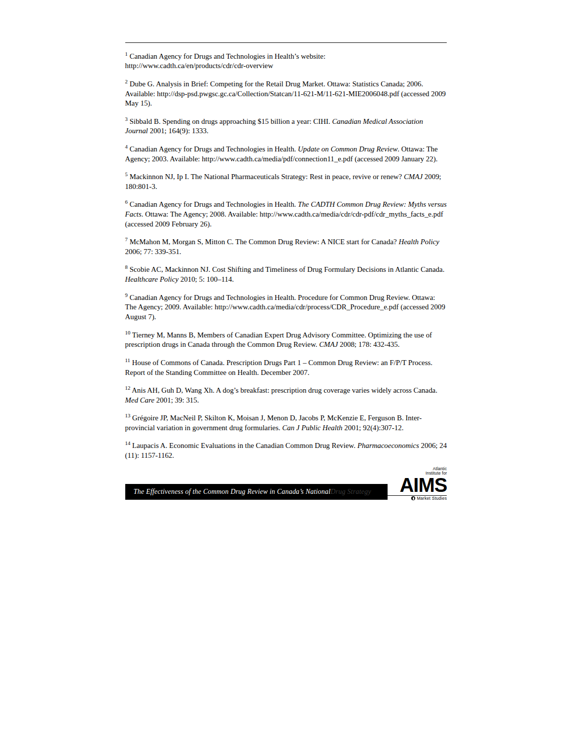1 Canadian Agency for Drugs and Technologies in Health’s website: http://www.cadth.ca/en/products/cdr/cdr-overview
2 Dube G. Analysis in Brief: Competing for the Retail Drug Market. Ottawa: Statistics Canada; 2006. Available: http://dsp-psd.pwgsc.gc.ca/Collection/Statcan/11-621-M/11-621-MIE2006048.pdf (accessed 2009 May 15).
3 Sibbald B. Spending on drugs approaching $15 billion a year: CIHI. Canadian Medical Association Journal 2001; 164(9): 1333.
4 Canadian Agency for Drugs and Technologies in Health. Update on Common Drug Review. Ottawa: The Agency; 2003. Available: http://www.cadth.ca/media/pdf/connection11_e.pdf (accessed 2009 January 22).
5 Mackinnon NJ, Ip I. The National Pharmaceuticals Strategy: Rest in peace, revive or renew? CMAJ 2009; 180:801-3.
6 Canadian Agency for Drugs and Technologies in Health. The CADTH Common Drug Review: Myths versus Facts. Ottawa: The Agency; 2008. Available: http://www.cadth.ca/media/cdr/cdr-pdf/cdr_myths_facts_e.pdf (accessed 2009 February 26).
7 McMahon M, Morgan S, Mitton C. The Common Drug Review: A NICE start for Canada? Health Policy 2006; 77: 339-351.
8 Scobie AC, Mackinnon NJ. Cost Shifting and Timeliness of Drug Formulary Decisions in Atlantic Canada. Healthcare Policy 2010; 5: 100–114.
9 Canadian Agency for Drugs and Technologies in Health. Procedure for Common Drug Review. Ottawa: The Agency; 2009. Available: http://www.cadth.ca/media/cdr/process/CDR_Procedure_e.pdf (accessed 2009 August 7).
10 Tierney M, Manns B, Members of Canadian Expert Drug Advisory Committee. Optimizing the use of prescription drugs in Canada through the Common Drug Review. CMAJ 2008; 178: 432-435.
11 House of Commons of Canada. Prescription Drugs Part 1 – Common Drug Review: an F/P/T Process. Report of the Standing Committee on Health. December 2007.
12 Anis AH, Guh D, Wang Xh. A dog’s breakfast: prescription drug coverage varies widely across Canada. Med Care 2001; 39: 315.
13 Grégoire JP, MacNeil P, Skilton K, Moisan J, Menon D, Jacobs P, McKenzie E, Ferguson B. Inter-provincial variation in government drug formularies. Can J Public Health 2001; 92(4):307-12.
14 Laupacis A. Economic Evaluations in the Canadian Common Drug Review. Pharmacoeconomics 2006; 24 (11): 1157-1162.
The Effectiveness of the Common Drug Review in Canada’s National Drug Strategy
Atlantic Institute for AIMS
Market Studies